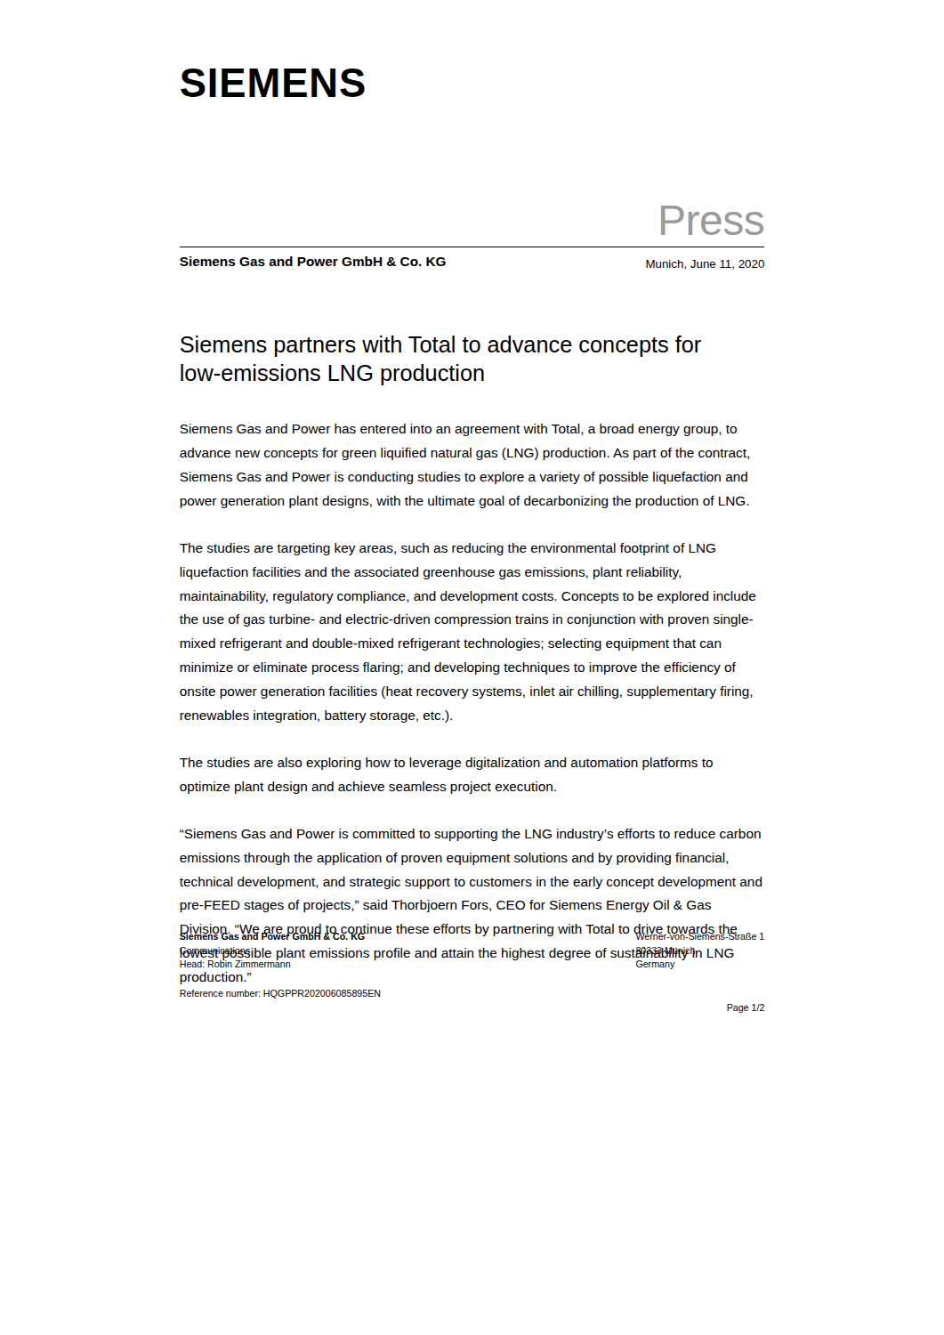SIEMENS
Press
Siemens Gas and Power GmbH & Co. KG
Munich, June 11, 2020
Siemens partners with Total to advance concepts for low-emissions LNG production
Siemens Gas and Power has entered into an agreement with Total, a broad energy group, to advance new concepts for green liquified natural gas (LNG) production. As part of the contract, Siemens Gas and Power is conducting studies to explore a variety of possible liquefaction and power generation plant designs, with the ultimate goal of decarbonizing the production of LNG.
The studies are targeting key areas, such as reducing the environmental footprint of LNG liquefaction facilities and the associated greenhouse gas emissions, plant reliability, maintainability, regulatory compliance, and development costs. Concepts to be explored include the use of gas turbine- and electric-driven compression trains in conjunction with proven single-mixed refrigerant and double-mixed refrigerant technologies; selecting equipment that can minimize or eliminate process flaring; and developing techniques to improve the efficiency of onsite power generation facilities (heat recovery systems, inlet air chilling, supplementary firing, renewables integration, battery storage, etc.).
The studies are also exploring how to leverage digitalization and automation platforms to optimize plant design and achieve seamless project execution.
“Siemens Gas and Power is committed to supporting the LNG industry’s efforts to reduce carbon emissions through the application of proven equipment solutions and by providing financial, technical development, and strategic support to customers in the early concept development and pre-FEED stages of projects,” said Thorbjoern Fors, CEO for Siemens Energy Oil & Gas Division. “We are proud to continue these efforts by partnering with Total to drive towards the lowest possible plant emissions profile and attain the highest degree of sustainability in LNG production.”
Siemens Gas and Power GmbH & Co. KG
Communications
Head: Robin Zimmermann
Werner-von-Siemens-Straße 1
80333 Munich
Germany
Reference number: HQGPPR202006085895EN
Page 1/2